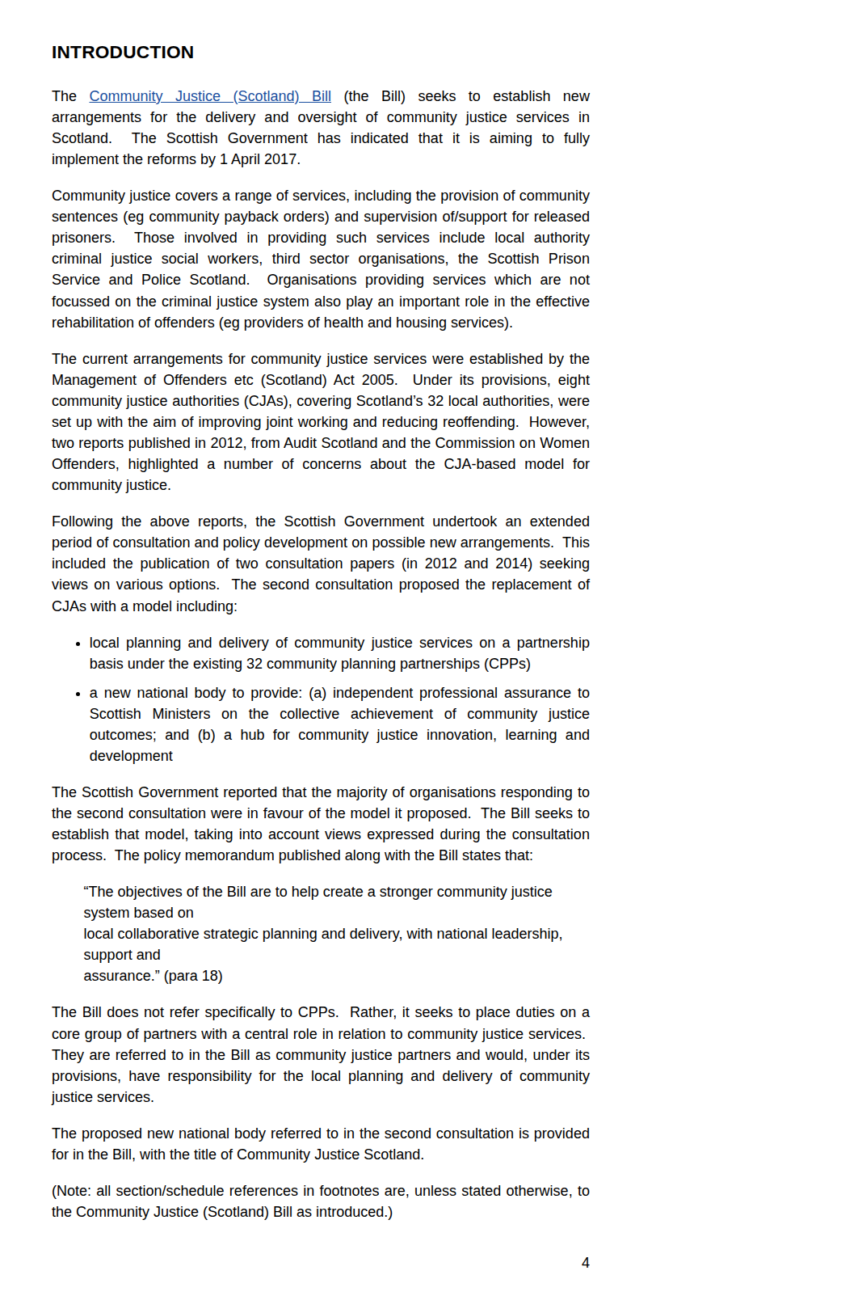INTRODUCTION
The Community Justice (Scotland) Bill (the Bill) seeks to establish new arrangements for the delivery and oversight of community justice services in Scotland. The Scottish Government has indicated that it is aiming to fully implement the reforms by 1 April 2017.
Community justice covers a range of services, including the provision of community sentences (eg community payback orders) and supervision of/support for released prisoners. Those involved in providing such services include local authority criminal justice social workers, third sector organisations, the Scottish Prison Service and Police Scotland. Organisations providing services which are not focussed on the criminal justice system also play an important role in the effective rehabilitation of offenders (eg providers of health and housing services).
The current arrangements for community justice services were established by the Management of Offenders etc (Scotland) Act 2005. Under its provisions, eight community justice authorities (CJAs), covering Scotland’s 32 local authorities, were set up with the aim of improving joint working and reducing reoffending. However, two reports published in 2012, from Audit Scotland and the Commission on Women Offenders, highlighted a number of concerns about the CJA-based model for community justice.
Following the above reports, the Scottish Government undertook an extended period of consultation and policy development on possible new arrangements. This included the publication of two consultation papers (in 2012 and 2014) seeking views on various options. The second consultation proposed the replacement of CJAs with a model including:
local planning and delivery of community justice services on a partnership basis under the existing 32 community planning partnerships (CPPs)
a new national body to provide: (a) independent professional assurance to Scottish Ministers on the collective achievement of community justice outcomes; and (b) a hub for community justice innovation, learning and development
The Scottish Government reported that the majority of organisations responding to the second consultation were in favour of the model it proposed. The Bill seeks to establish that model, taking into account views expressed during the consultation process. The policy memorandum published along with the Bill states that:
“The objectives of the Bill are to help create a stronger community justice system based on
local collaborative strategic planning and delivery, with national leadership, support and
assurance.” (para 18)
The Bill does not refer specifically to CPPs. Rather, it seeks to place duties on a core group of partners with a central role in relation to community justice services. They are referred to in the Bill as community justice partners and would, under its provisions, have responsibility for the local planning and delivery of community justice services.
The proposed new national body referred to in the second consultation is provided for in the Bill, with the title of Community Justice Scotland.
(Note: all section/schedule references in footnotes are, unless stated otherwise, to the Community Justice (Scotland) Bill as introduced.)
4